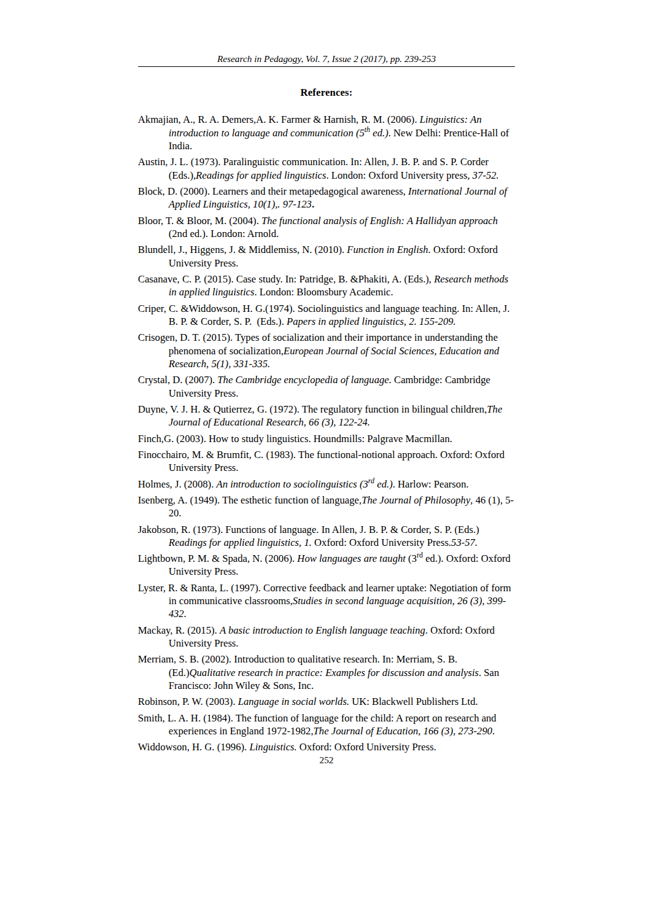Research in Pedagogy, Vol. 7, Issue 2 (2017), pp. 239-253
References:
Akmajian, A., R. A. Demers,A. K. Farmer & Harnish, R. M. (2006). Linguistics: An introduction to language and communication (5th ed.). New Delhi: Prentice-Hall of India.
Austin, J. L. (1973). Paralinguistic communication. In: Allen, J. B. P. and S. P. Corder (Eds.),Readings for applied linguistics. London: Oxford University press, 37-52.
Block, D. (2000). Learners and their metapedagogical awareness, International Journal of Applied Linguistics, 10(1),. 97-123.
Bloor, T. & Bloor, M. (2004). The functional analysis of English: A Hallidyan approach (2nd ed.). London: Arnold.
Blundell, J., Higgens, J. & Middlemiss, N. (2010). Function in English. Oxford: Oxford University Press.
Casanave, C. P. (2015). Case study. In: Patridge, B. &Phakiti, A. (Eds.), Research methods in applied linguistics. London: Bloomsbury Academic.
Criper, C. &Widdowson, H. G.(1974). Sociolinguistics and language teaching. In: Allen, J. B. P. & Corder, S. P. (Eds.). Papers in applied linguistics, 2. 155-209.
Crisogen, D. T. (2015). Types of socialization and their importance in understanding the phenomena of socialization,European Journal of Social Sciences, Education and Research, 5(1), 331-335.
Crystal, D. (2007). The Cambridge encyclopedia of language. Cambridge: Cambridge University Press.
Duyne, V. J. H. & Qutierrez, G. (1972). The regulatory function in bilingual children,The Journal of Educational Research, 66 (3), 122-24.
Finch,G. (2003). How to study linguistics. Houndmills: Palgrave Macmillan.
Finocchairo, M. & Brumfit, C. (1983). The functional-notional approach. Oxford: Oxford University Press.
Holmes, J. (2008). An introduction to sociolinguistics (3rd ed.). Harlow: Pearson.
Isenberg, A. (1949). The esthetic function of language,The Journal of Philosophy, 46 (1), 5-20.
Jakobson, R. (1973). Functions of language. In Allen, J. B. P. & Corder, S. P. (Eds.) Readings for applied linguistics, 1. Oxford: Oxford University Press.53-57.
Lightbown, P. M. & Spada, N. (2006). How languages are taught (3rd ed.). Oxford: Oxford University Press.
Lyster, R. & Ranta, L. (1997). Corrective feedback and learner uptake: Negotiation of form in communicative classrooms,Studies in second language acquisition, 26 (3), 399-432.
Mackay, R. (2015). A basic introduction to English language teaching. Oxford: Oxford University Press.
Merriam, S. B. (2002). Introduction to qualitative research. In: Merriam, S. B. (Ed.)Qualitative research in practice: Examples for discussion and analysis. San Francisco: John Wiley & Sons, Inc.
Robinson, P. W. (2003). Language in social worlds. UK: Blackwell Publishers Ltd.
Smith, L. A. H. (1984). The function of language for the child: A report on research and experiences in England 1972-1982,The Journal of Education, 166 (3), 273-290.
Widdowson, H. G. (1996). Linguistics. Oxford: Oxford University Press.
252